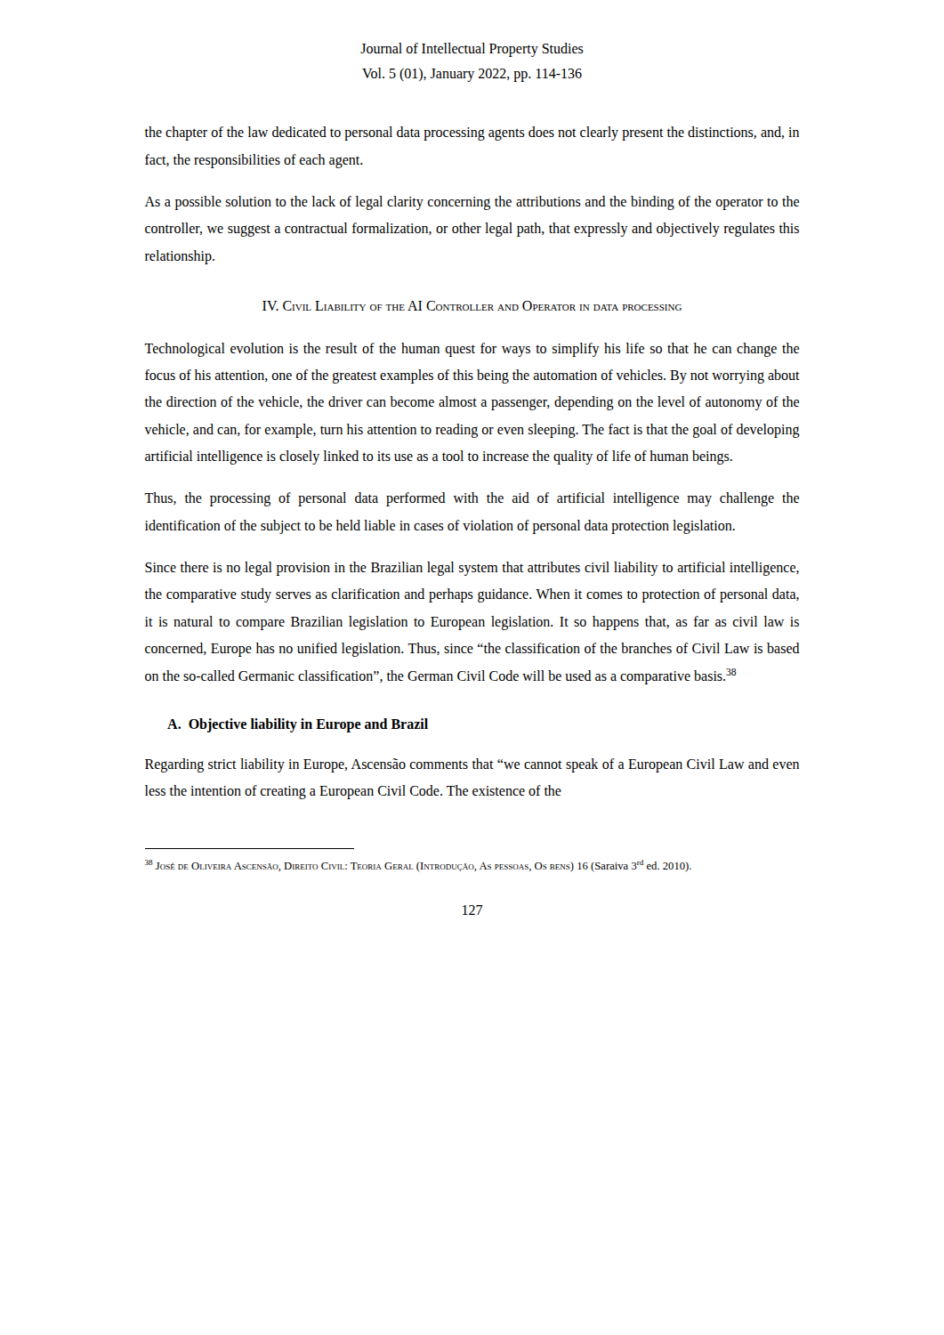Journal of Intellectual Property Studies
Vol. 5 (01), January 2022, pp. 114-136
the chapter of the law dedicated to personal data processing agents does not clearly present the distinctions, and, in fact, the responsibilities of each agent.
As a possible solution to the lack of legal clarity concerning the attributions and the binding of the operator to the controller, we suggest a contractual formalization, or other legal path, that expressly and objectively regulates this relationship.
IV. Civil Liability of the AI Controller and Operator in data processing
Technological evolution is the result of the human quest for ways to simplify his life so that he can change the focus of his attention, one of the greatest examples of this being the automation of vehicles. By not worrying about the direction of the vehicle, the driver can become almost a passenger, depending on the level of autonomy of the vehicle, and can, for example, turn his attention to reading or even sleeping. The fact is that the goal of developing artificial intelligence is closely linked to its use as a tool to increase the quality of life of human beings.
Thus, the processing of personal data performed with the aid of artificial intelligence may challenge the identification of the subject to be held liable in cases of violation of personal data protection legislation.
Since there is no legal provision in the Brazilian legal system that attributes civil liability to artificial intelligence, the comparative study serves as clarification and perhaps guidance. When it comes to protection of personal data, it is natural to compare Brazilian legislation to European legislation. It so happens that, as far as civil law is concerned, Europe has no unified legislation. Thus, since “the classification of the branches of Civil Law is based on the so-called Germanic classification”, the German Civil Code will be used as a comparative basis.38
A. Objective liability in Europe and Brazil
Regarding strict liability in Europe, Ascensão comments that “we cannot speak of a European Civil Law and even less the intention of creating a European Civil Code. The existence of the
38 José de Oliveira Ascensão, Direito Civil: Teoria Geral (Introdução, As pessoas, Os bens) 16 (Saraiva 3rd ed. 2010).
127